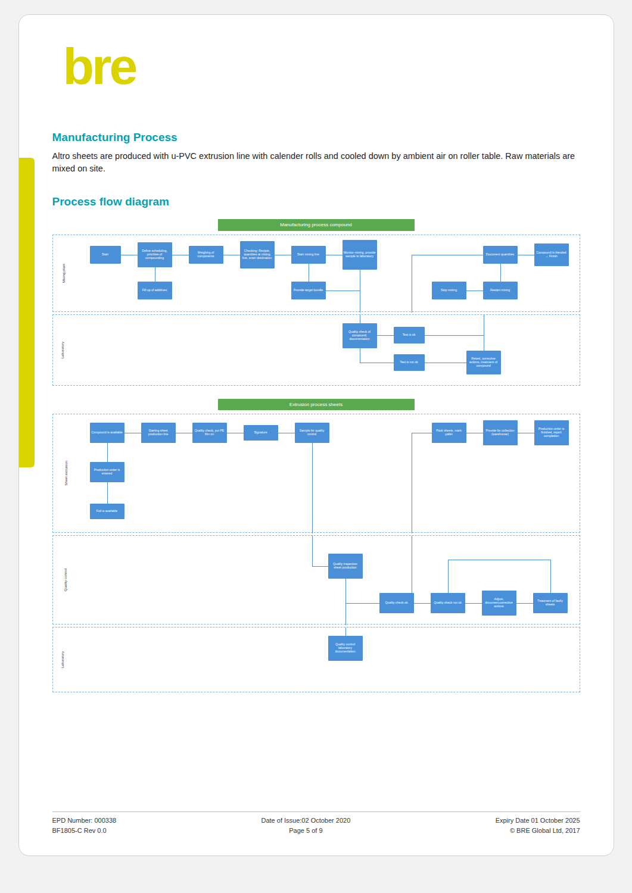bre
Manufacturing Process
Altro sheets are produced with u-PVC extrusion line with calender rolls and cooled down by ambient air on roller table. Raw materials are mixed on site.
Process flow diagram
Manufacturing process compound
Mixing plant
Start
Define scheduling, priorities of compounding
Weighing of components
Checking: Recipie, quantities at mixing line, enter destination
Start mixing line
Monitor mixing, provide sample to laboratory
Document quantities
Compound is blended → Finish
Fill up of additives
Provide target bundle
Stop mixing
Restart mixing
Laboratory
Quality check of compound, documentation
Test is ok
Test is not ok
Retest, corrective actions, treatment of compound
Extrusion process sheets
Sheet extrusion
Compound is available
Starting sheet production line
Quality check, put PE film on
Signature
Sample for quality control
Pack sheets, mark pallet
Provide for collection (warehouse)
Production order is finished, report completion
Production order is entered
Foil is available
Quality control
Quality inspection sheet production
Quality check ok
Quality check not ok
Adjust, document,corrective actions
Treatment of faulty sheets
Laboratory
Quality control laboratory documentation
EPD Number: 000338
BF1805-C Rev 0.0
Date of Issue:02 October 2020
Page 5 of 9
Expiry Date 01 October 2025
© BRE Global Ltd, 2017